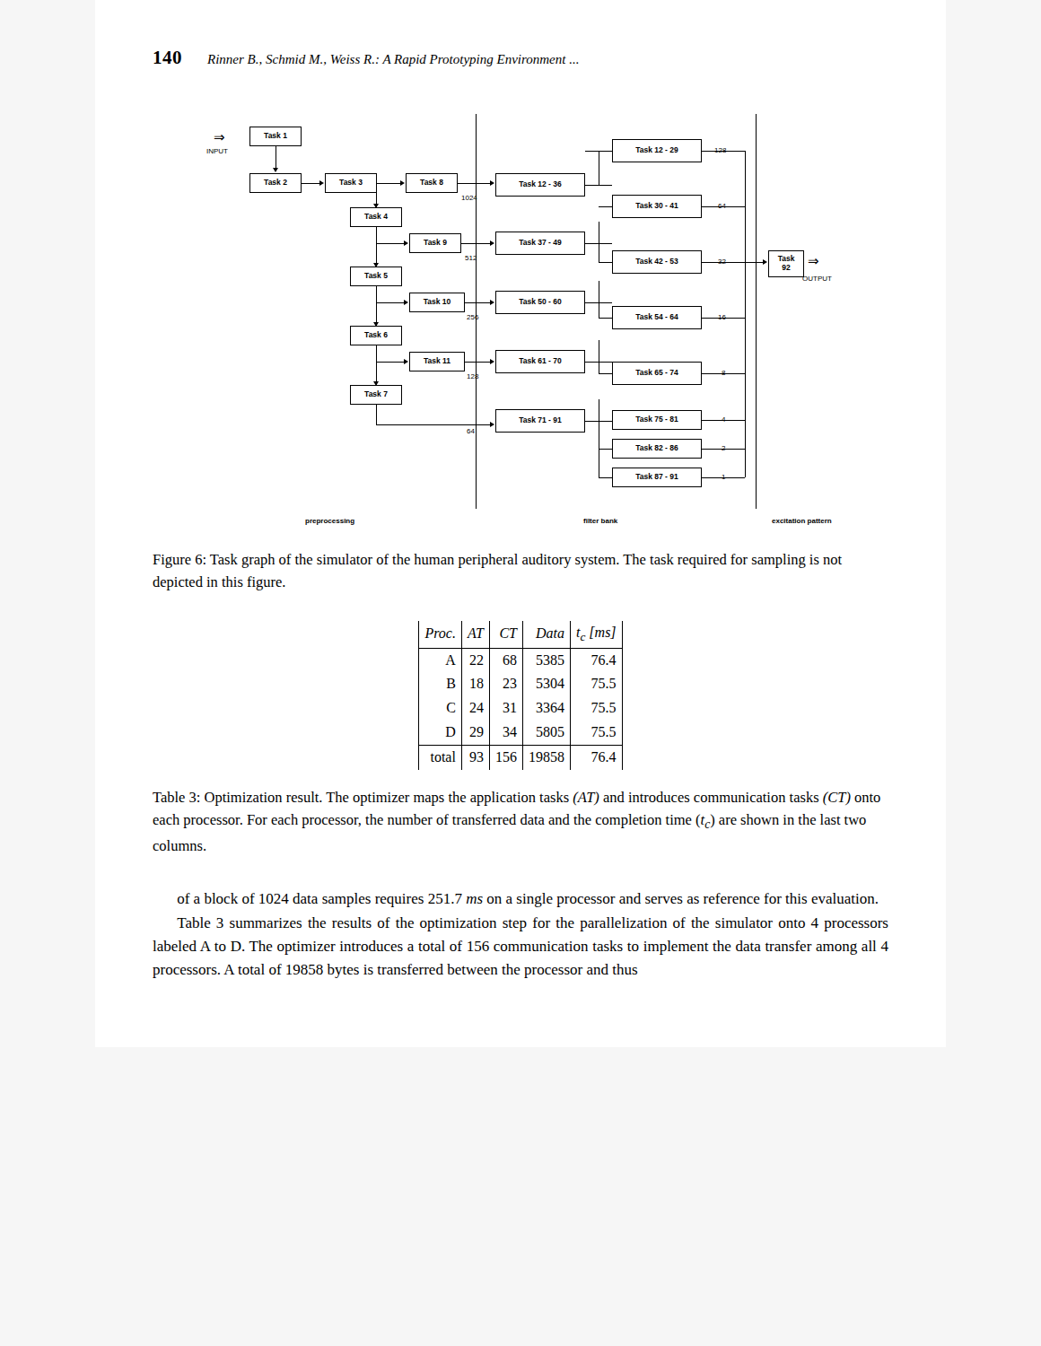140 Rinner B., Schmid M., Weiss R.: A Rapid Prototyping Environment ...
⇒
INPUT
Task 1
Task 2
Task 3
Task 8
1024
Task 4
Task 9
512
Task 5
Task 10
256
Task 6
Task 11
128
Task 7
64
Task 12 - 36
Task 37 - 49
Task 50 - 60
Task 61 - 70
Task 71 - 91
Task 12 - 29
Task 30 - 41
Task 42 - 53
Task 54 - 64
Task 65 - 74
Task 75 - 81
Task 82 - 86
Task 87 - 91
128
64
32
16
8
4
2
1
Task 92
⇒
OUTPUT
preprocessing
filter bank
excitation pattern
Figure 6: Task graph of the simulator of the human peripheral auditory system. The task required for sampling is not depicted in this figure.
| Proc. | AT | CT | Data | t c [ms] |
| --- | --- | --- | --- | --- |
| A | 22 | 68 | 5385 | 76.4 |
| B | 18 | 23 | 5304 | 75.5 |
| C | 24 | 31 | 3364 | 75.5 |
| D | 29 | 34 | 5805 | 75.5 |
| total | 93 | 156 | 19858 | 76.4 |
Table 3: Optimization result. The optimizer maps the application tasks (AT) and introduces communication tasks (CT) onto each processor. For each processor, the number of transferred data and the completion time (tc) are shown in the last two columns.
of a block of 1024 data samples requires 251.7 ms on a single processor and serves as reference for this evaluation.
Table 3 summarizes the results of the optimization step for the parallelization of the simulator onto 4 processors labeled A to D. The optimizer introduces a total of 156 communication tasks to implement the data transfer among all 4 processors. A total of 19858 bytes is transferred between the processor and thus